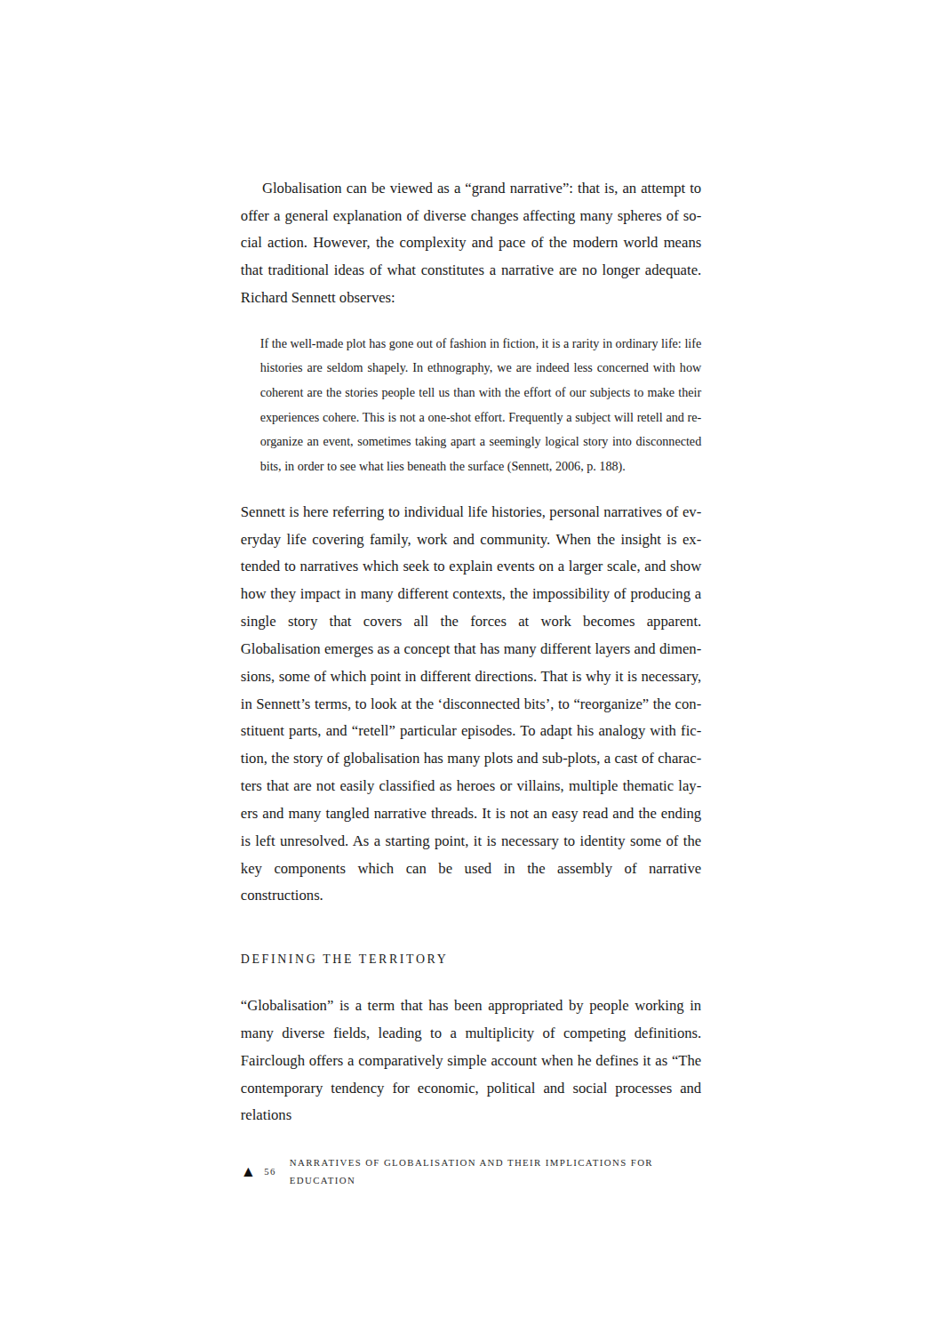Globalisation can be viewed as a “grand narrative”: that is, an attempt to offer a general explanation of diverse changes affecting many spheres of social action. However, the complexity and pace of the modern world means that traditional ideas of what constitutes a narrative are no longer adequate. Richard Sennett observes:
If the well-made plot has gone out of fashion in fiction, it is a rarity in ordinary life: life histories are seldom shapely. In ethnography, we are indeed less concerned with how coherent are the stories people tell us than with the effort of our subjects to make their experiences cohere. This is not a one-shot effort. Frequently a subject will retell and reorganize an event, sometimes taking apart a seemingly logical story into disconnected bits, in order to see what lies beneath the surface (Sennett, 2006, p. 188).
Sennett is here referring to individual life histories, personal narratives of everyday life covering family, work and community. When the insight is extended to narratives which seek to explain events on a larger scale, and show how they impact in many different contexts, the impossibility of producing a single story that covers all the forces at work becomes apparent. Globalisation emerges as a concept that has many different layers and dimensions, some of which point in different directions. That is why it is necessary, in Sennett’s terms, to look at the ‘disconnected bits’, to “reorganize” the constituent parts, and “retell” particular episodes. To adapt his analogy with fiction, the story of globalisation has many plots and sub-plots, a cast of characters that are not easily classified as heroes or villains, multiple thematic layers and many tangled narrative threads. It is not an easy read and the ending is left unresolved. As a starting point, it is necessary to identity some of the key components which can be used in the assembly of narrative constructions.
Defining the territory
“Globalisation” is a term that has been appropriated by people working in many diverse fields, leading to a multiplicity of competing definitions. Fairclough offers a comparatively simple account when he defines it as “The contemporary tendency for economic, political and social processes and relations
▲ 56 Narratives of Globalisation and their Implications for Education